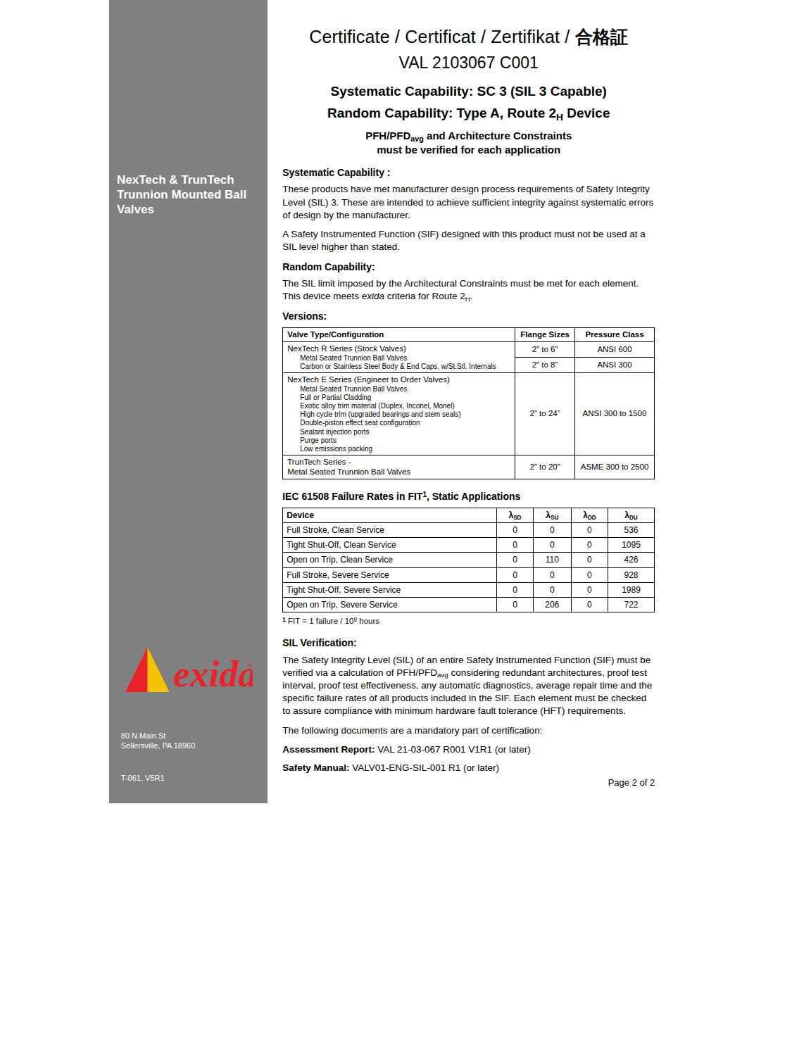NexTech & TrunTech Trunnion Mounted Ball Valves
exida ®
80 N Main St
Sellersville, PA 18960
T-061, V5R1
Certificate / Certificat / Zertifikat / 合格証
VAL 2103067 C001
Systematic Capability: SC 3 (SIL 3 Capable)
Random Capability: Type A, Route 2H Device
PFH/PFDavg and Architecture Constraints
must be verified for each application
Systematic Capability :
These products have met manufacturer design process requirements of Safety Integrity Level (SIL) 3. These are intended to achieve sufficient integrity against systematic errors of design by the manufacturer.
A Safety Instrumented Function (SIF) designed with this product must not be used at a SIL level higher than stated.
Random Capability:
The SIL limit imposed by the Architectural Constraints must be met for each element. This device meets exida criteria for Route 2H.
Versions:
| Valve Type/Configuration | Flange Sizes | Pressure Class |
| --- | --- | --- |
| NexTech R Series (Stock Valves) Metal Seated Trunnion Ball Valves Carbon or Stainless Steel Body & End Caps, w/St.Stl. Internals | 2” to 6” | ANSI 600 |
| 2” to 8” | ANSI 300 |
| NexTech E Series (Engineer to Order Valves) Metal Seated Trunnion Ball Valves Full or Partial Cladding Exotic alloy trim material (Duplex, Inconel, Monel) High cycle trim (upgraded bearings and stem seals) Double-piston effect seat configuration Sealant injection ports Purge ports Low emissions packing | 2” to 24” | ANSI 300 to 1500 |
| TrunTech Series - Metal Seated Trunnion Ball Valves | 2” to 20” | ASME 300 to 2500 |
IEC 61508 Failure Rates in FIT1, Static Applications
| Device | λ SD | λ SU | λ DD | λ DU |
| --- | --- | --- | --- | --- |
| Full Stroke, Clean Service | 0 | 0 | 0 | 536 |
| Tight Shut-Off, Clean Service | 0 | 0 | 0 | 1095 |
| Open on Trip, Clean Service | 0 | 110 | 0 | 426 |
| Full Stroke, Severe Service | 0 | 0 | 0 | 928 |
| Tight Shut-Off, Severe Service | 0 | 0 | 0 | 1989 |
| Open on Trip, Severe Service | 0 | 206 | 0 | 722 |
1 FIT = 1 failure / 109 hours
SIL Verification:
The Safety Integrity Level (SIL) of an entire Safety Instrumented Function (SIF) must be verified via a calculation of PFH/PFDavg considering redundant architectures, proof test interval, proof test effectiveness, any automatic diagnostics, average repair time and the specific failure rates of all products included in the SIF. Each element must be checked to assure compliance with minimum hardware fault tolerance (HFT) requirements.
The following documents are a mandatory part of certification:
Assessment Report: VAL 21-03-067 R001 V1R1 (or later)
Safety Manual: VALV01-ENG-SIL-001 R1 (or later)
Page 2 of 2